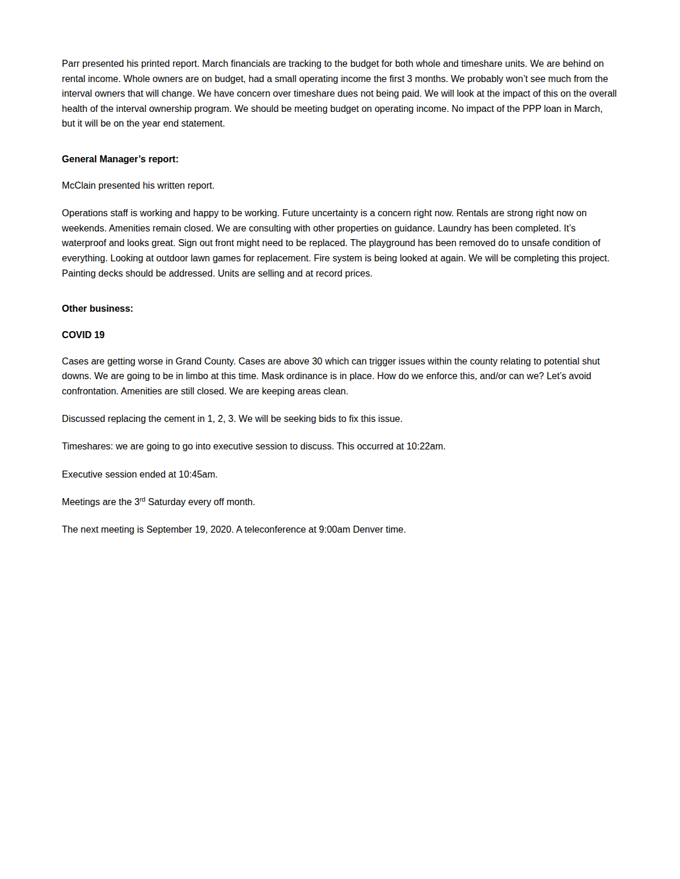Parr presented his printed report. March financials are tracking to the budget for both whole and timeshare units. We are behind on rental income. Whole owners are on budget, had a small operating income the first 3 months. We probably won’t see much from the interval owners that will change. We have concern over timeshare dues not being paid. We will look at the impact of this on the overall health of the interval ownership program. We should be meeting budget on operating income. No impact of the PPP loan in March, but it will be on the year end statement.
General Manager’s report:
McClain presented his written report.
Operations staff is working and happy to be working. Future uncertainty is a concern right now. Rentals are strong right now on weekends. Amenities remain closed. We are consulting with other properties on guidance. Laundry has been completed. It’s waterproof and looks great. Sign out front might need to be replaced. The playground has been removed do to unsafe condition of everything. Looking at outdoor lawn games for replacement. Fire system is being looked at again. We will be completing this project. Painting decks should be addressed. Units are selling and at record prices.
Other business:
COVID 19
Cases are getting worse in Grand County. Cases are above 30 which can trigger issues within the county relating to potential shut downs. We are going to be in limbo at this time. Mask ordinance is in place. How do we enforce this, and/or can we? Let’s avoid confrontation. Amenities are still closed. We are keeping areas clean.
Discussed replacing the cement in 1, 2, 3. We will be seeking bids to fix this issue.
Timeshares: we are going to go into executive session to discuss. This occurred at 10:22am.
Executive session ended at 10:45am.
Meetings are the 3rd Saturday every off month.
The next meeting is September 19, 2020. A teleconference at 9:00am Denver time.